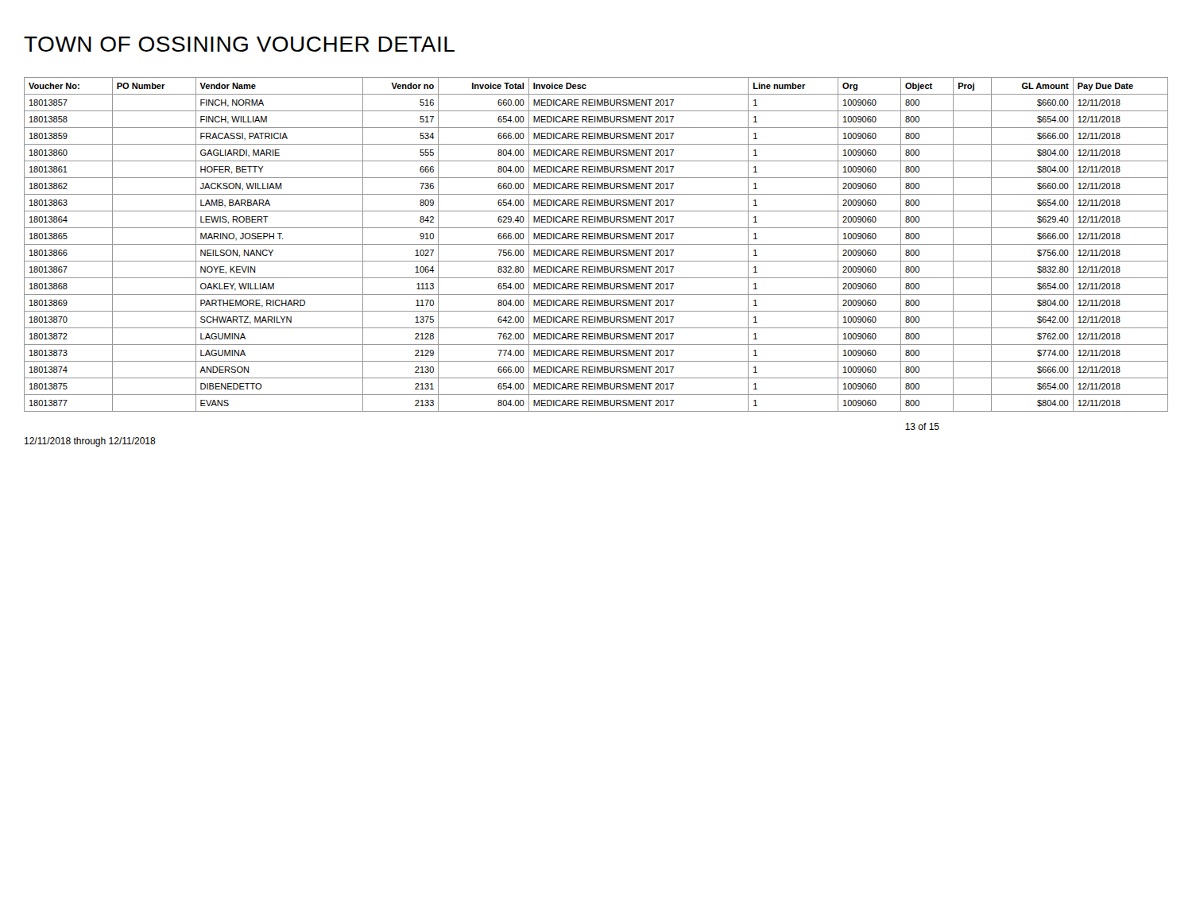TOWN OF OSSINING VOUCHER DETAIL
| Voucher No: | PO Number | Vendor Name | Vendor no | Invoice Total | Invoice Desc | Line number | Org | Object | Proj | GL Amount | Pay Due Date |
| --- | --- | --- | --- | --- | --- | --- | --- | --- | --- | --- | --- |
| 18013857 | | FINCH, NORMA | 516 | 660.00 | MEDICARE REIMBURSMENT 2017 | 1 | 1009060 | 800 | | $660.00 | 12/11/2018 |
| 18013858 | | FINCH, WILLIAM | 517 | 654.00 | MEDICARE REIMBURSMENT 2017 | 1 | 1009060 | 800 | | $654.00 | 12/11/2018 |
| 18013859 | | FRACASSI, PATRICIA | 534 | 666.00 | MEDICARE REIMBURSMENT 2017 | 1 | 1009060 | 800 | | $666.00 | 12/11/2018 |
| 18013860 | | GAGLIARDI, MARIE | 555 | 804.00 | MEDICARE REIMBURSMENT 2017 | 1 | 1009060 | 800 | | $804.00 | 12/11/2018 |
| 18013861 | | HOFER, BETTY | 666 | 804.00 | MEDICARE REIMBURSMENT 2017 | 1 | 1009060 | 800 | | $804.00 | 12/11/2018 |
| 18013862 | | JACKSON, WILLIAM | 736 | 660.00 | MEDICARE REIMBURSMENT 2017 | 1 | 2009060 | 800 | | $660.00 | 12/11/2018 |
| 18013863 | | LAMB, BARBARA | 809 | 654.00 | MEDICARE REIMBURSMENT 2017 | 1 | 2009060 | 800 | | $654.00 | 12/11/2018 |
| 18013864 | | LEWIS, ROBERT | 842 | 629.40 | MEDICARE REIMBURSMENT 2017 | 1 | 2009060 | 800 | | $629.40 | 12/11/2018 |
| 18013865 | | MARINO, JOSEPH T. | 910 | 666.00 | MEDICARE REIMBURSMENT 2017 | 1 | 1009060 | 800 | | $666.00 | 12/11/2018 |
| 18013866 | | NEILSON, NANCY | 1027 | 756.00 | MEDICARE REIMBURSMENT 2017 | 1 | 2009060 | 800 | | $756.00 | 12/11/2018 |
| 18013867 | | NOYE, KEVIN | 1064 | 832.80 | MEDICARE REIMBURSMENT 2017 | 1 | 2009060 | 800 | | $832.80 | 12/11/2018 |
| 18013868 | | OAKLEY, WILLIAM | 1113 | 654.00 | MEDICARE REIMBURSMENT 2017 | 1 | 2009060 | 800 | | $654.00 | 12/11/2018 |
| 18013869 | | PARTHEMORE, RICHARD | 1170 | 804.00 | MEDICARE REIMBURSMENT 2017 | 1 | 2009060 | 800 | | $804.00 | 12/11/2018 |
| 18013870 | | SCHWARTZ, MARILYN | 1375 | 642.00 | MEDICARE REIMBURSMENT 2017 | 1 | 1009060 | 800 | | $642.00 | 12/11/2018 |
| 18013872 | | LAGUMINA | 2128 | 762.00 | MEDICARE REIMBURSMENT 2017 | 1 | 1009060 | 800 | | $762.00 | 12/11/2018 |
| 18013873 | | LAGUMINA | 2129 | 774.00 | MEDICARE REIMBURSMENT 2017 | 1 | 1009060 | 800 | | $774.00 | 12/11/2018 |
| 18013874 | | ANDERSON | 2130 | 666.00 | MEDICARE REIMBURSMENT 2017 | 1 | 1009060 | 800 | | $666.00 | 12/11/2018 |
| 18013875 | | DIBENEDETTO | 2131 | 654.00 | MEDICARE REIMBURSMENT 2017 | 1 | 1009060 | 800 | | $654.00 | 12/11/2018 |
| 18013877 | | EVANS | 2133 | 804.00 | MEDICARE REIMBURSMENT 2017 | 1 | 1009060 | 800 | | $804.00 | 12/11/2018 |
13 of 15 12/11/2018 through 12/11/2018